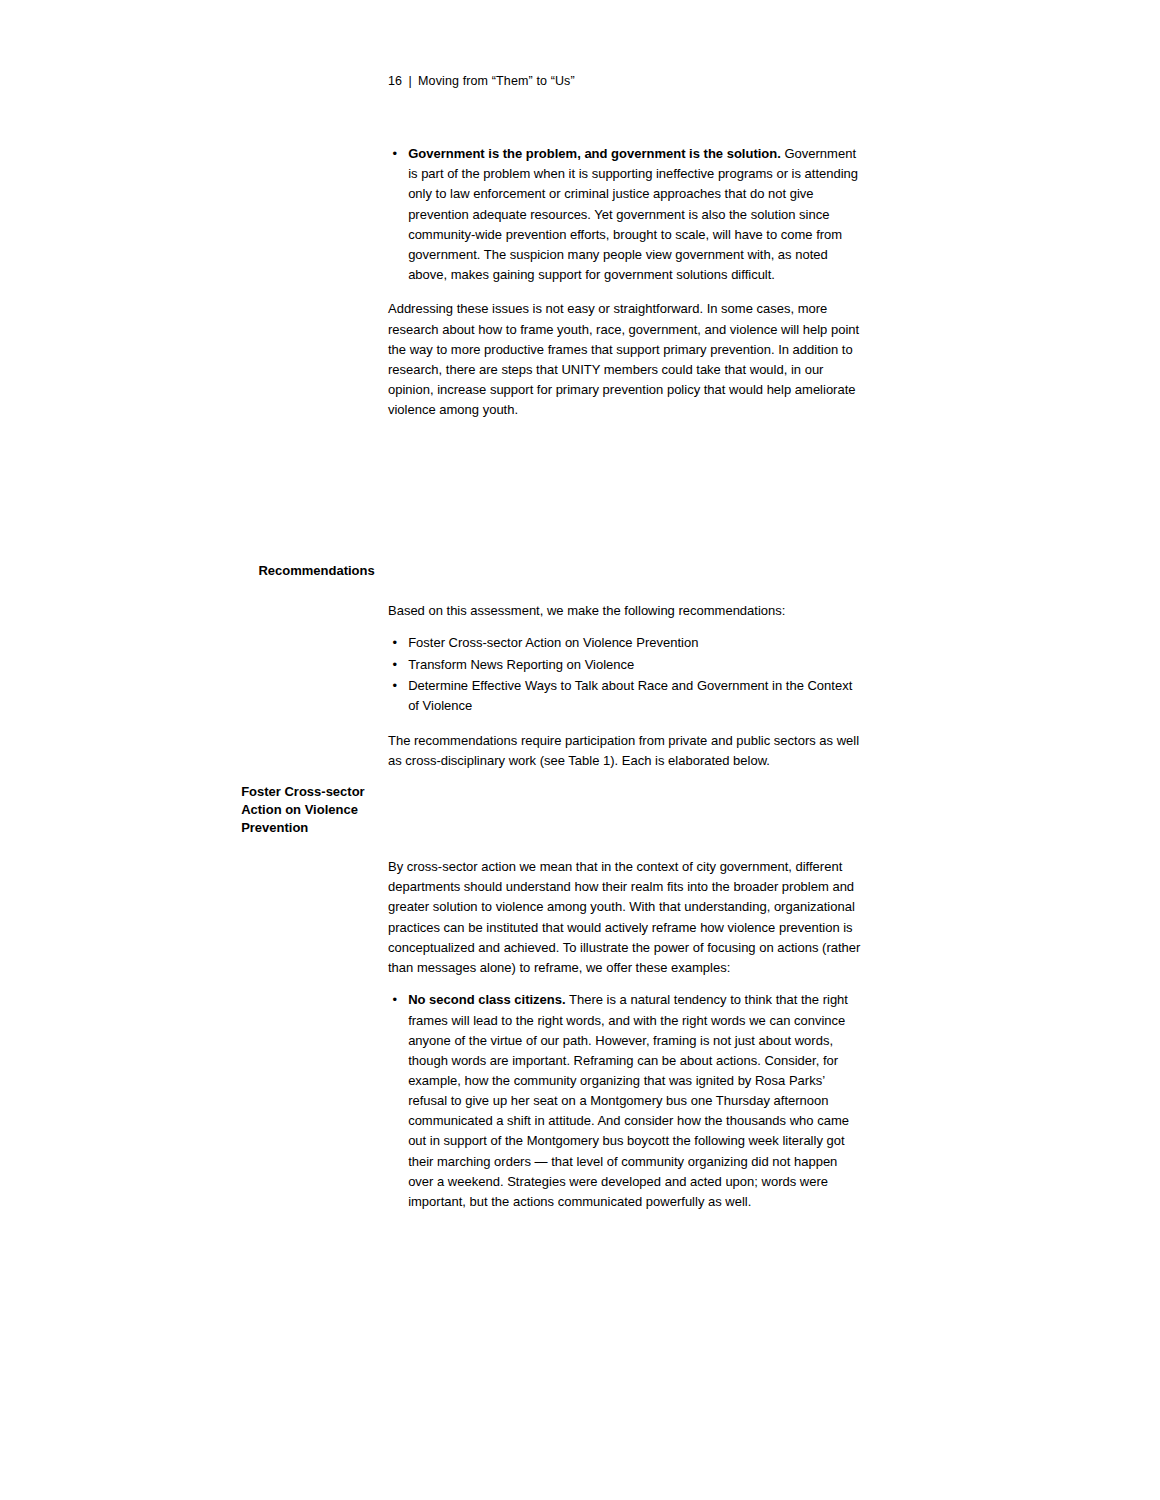16|Moving from “Them” to “Us”
Government is the problem, and government is the solution. Government is part of the problem when it is supporting ineffective programs or is attending only to law enforcement or criminal justice approaches that do not give prevention adequate resources. Yet government is also the solution since community-wide prevention efforts, brought to scale, will have to come from government. The suspicion many people view government with, as noted above, makes gaining support for government solutions difficult.
Addressing these issues is not easy or straightforward. In some cases, more research about how to frame youth, race, government, and violence will help point the way to more productive frames that support primary prevention. In addition to research, there are steps that UNITY members could take that would, in our opinion, increase support for primary prevention policy that would help ameliorate violence among youth.
Recommendations
Based on this assessment, we make the following recommendations:
Foster Cross-sector Action on Violence Prevention
Transform News Reporting on Violence
Determine Effective Ways to Talk about Race and Government in the Context of Violence
The recommendations require participation from private and public sectors as well as cross-disciplinary work (see Table 1). Each is elaborated below.
Foster Cross-sector
Action on Violence Prevention
By cross-sector action we mean that in the context of city government, different departments should understand how their realm fits into the broader problem and greater solution to violence among youth. With that understanding, organizational practices can be instituted that would actively reframe how violence prevention is conceptualized and achieved. To illustrate the power of focusing on actions (rather than messages alone) to reframe, we offer these examples:
No second class citizens. There is a natural tendency to think that the right frames will lead to the right words, and with the right words we can convince anyone of the virtue of our path. However, framing is not just about words, though words are important. Reframing can be about actions. Consider, for example, how the community organizing that was ignited by Rosa Parks’ refusal to give up her seat on a Montgomery bus one Thursday afternoon communicated a shift in attitude. And consider how the thousands who came out in support of the Montgomery bus boycott the following week literally got their marching orders — that level of community organizing did not happen over a weekend. Strategies were developed and acted upon; words were important, but the actions communicated powerfully as well.